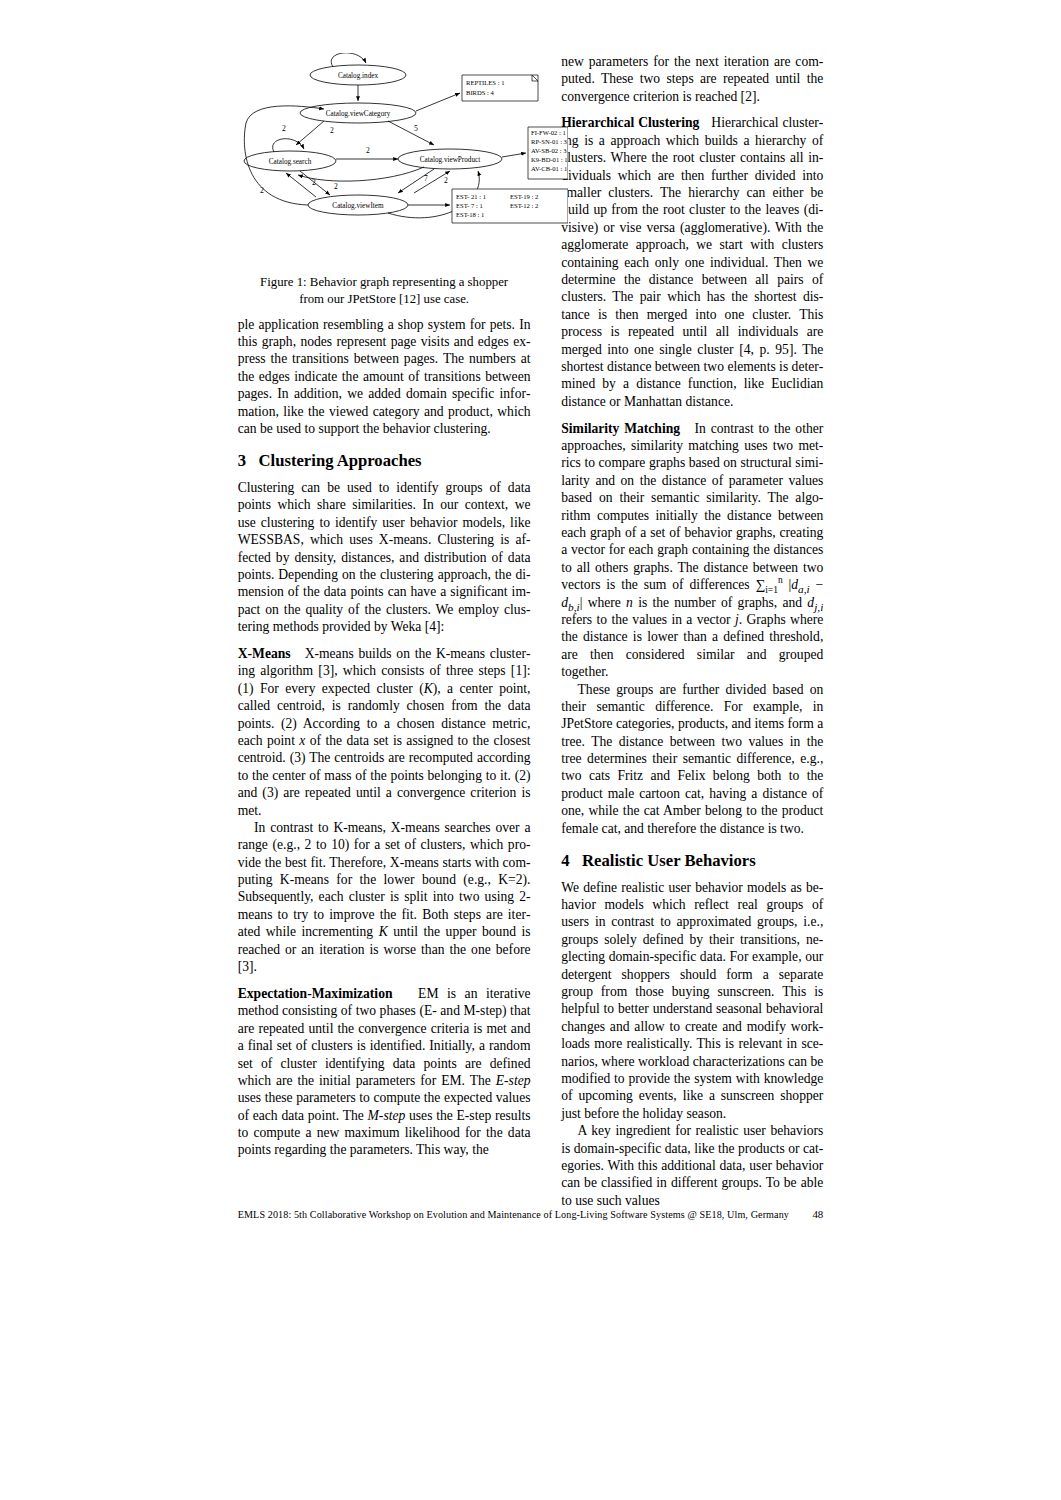Catalog.index Catalog.viewCategory Catalog.search Catalog.viewProduct Catalog.viewItem 5 2 2 2 7 2 2 2 2 REPTILES : 1 BIRDS : 4 FI-FW-02 : 1 RP-SN-01 : 3 AV-SB-02 : 3 K9-BD-01 : 1 AV-CB-01 : 1 EST- 21 : 1 EST-19 : 2 EST- 7 : 1 EST-12 : 2 EST-18 : 1
Figure 1: Behavior graph representing a shopper
from our JPetStore [12] use case.
ple application resembling a shop system for pets. In this graph, nodes represent page visits and edges express the transitions between pages. The numbers at the edges indicate the amount of transitions between pages. In addition, we added domain specific information, like the viewed category and product, which can be used to support the behavior clustering.
3 Clustering Approaches
Clustering can be used to identify groups of data points which share similarities. In our context, we use clustering to identify user behavior models, like WESSBAS, which uses X-means. Clustering is affected by density, distances, and distribution of data points. Depending on the clustering approach, the dimension of the data points can have a significant impact on the quality of the clusters. We employ clustering methods provided by Weka [4]:
X-Means X-means builds on the K-means clustering algorithm [3], which consists of three steps [1]: (1) For every expected cluster (K), a center point, called centroid, is randomly chosen from the data points. (2) According to a chosen distance metric, each point x of the data set is assigned to the closest centroid. (3) The centroids are recomputed according to the center of mass of the points belonging to it. (2) and (3) are repeated until a convergence criterion is met.
In contrast to K-means, X-means searches over a range (e.g., 2 to 10) for a set of clusters, which provide the best fit. Therefore, X-means starts with computing K-means for the lower bound (e.g., K=2). Subsequently, each cluster is split into two using 2-means to try to improve the fit. Both steps are iterated while incrementing K until the upper bound is reached or an iteration is worse than the one before [3].
Expectation-Maximization EM is an iterative method consisting of two phases (E- and M-step) that are repeated until the convergence criteria is met and a final set of clusters is identified. Initially, a random set of cluster identifying data points are defined which are the initial parameters for EM. The E-step uses these parameters to compute the expected values of each data point. The M-step uses the E-step results to compute a new maximum likelihood for the data points regarding the parameters. This way, the
new parameters for the next iteration are computed. These two steps are repeated until the convergence criterion is reached [2].
Hierarchical Clustering Hierarchical clustering is a approach which builds a hierarchy of clusters. Where the root cluster contains all individuals which are then further divided into smaller clusters. The hierarchy can either be build up from the root cluster to the leaves (divisive) or vise versa (agglomerative). With the agglomerate approach, we start with clusters containing each only one individual. Then we determine the distance between all pairs of clusters. The pair which has the shortest distance is then merged into one cluster. This process is repeated until all individuals are merged into one single cluster [4, p. 95]. The shortest distance between two elements is determined by a distance function, like Euclidian distance or Manhattan distance.
Similarity Matching In contrast to the other approaches, similarity matching uses two metrics to compare graphs based on structural similarity and on the distance of parameter values based on their semantic similarity. The algorithm computes initially the distance between each graph of a set of behavior graphs, creating a vector for each graph containing the distances to all others graphs. The distance between two vectors is the sum of differences ∑i=1n |da,i − db,i| where n is the number of graphs, and dj,i refers to the values in a vector j. Graphs where the distance is lower than a defined threshold, are then considered similar and grouped together.
These groups are further divided based on their semantic difference. For example, in JPetStore categories, products, and items form a tree. The distance between two values in the tree determines their semantic difference, e.g., two cats Fritz and Felix belong both to the product male cartoon cat, having a distance of one, while the cat Amber belong to the product female cat, and therefore the distance is two.
4 Realistic User Behaviors
We define realistic user behavior models as behavior models which reflect real groups of users in contrast to approximated groups, i.e., groups solely defined by their transitions, neglecting domain-specific data. For example, our detergent shoppers should form a separate group from those buying sunscreen. This is helpful to better understand seasonal behavioral changes and allow to create and modify workloads more realistically. This is relevant in scenarios, where workload characterizations can be modified to provide the system with knowledge of upcoming events, like a sunscreen shopper just before the holiday season.
A key ingredient for realistic user behaviors is domain-specific data, like the products or categories. With this additional data, user behavior can be classified in different groups. To be able to use such values
EMLS 2018: 5th Collaborative Workshop on Evolution and Maintenance of Long-Living Software Systems @ SE18, Ulm, Germany
48